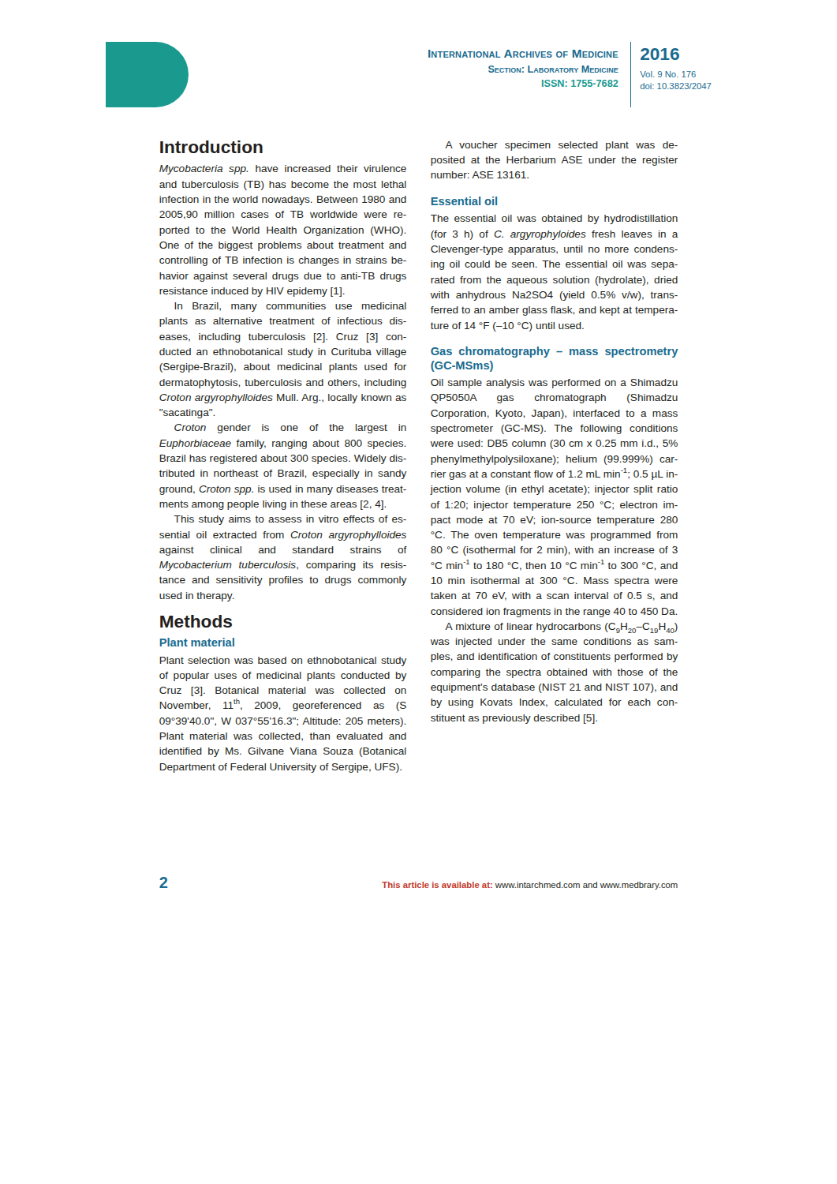International Archives of Medicine
Section: Laboratory Medicine
ISSN: 1755-7682
2016
Vol. 9 No. 176
doi: 10.3823/2047
Introduction
Mycobacteria spp. have increased their virulence and tuberculosis (TB) has become the most lethal infection in the world nowadays. Between 1980 and 2005,90 million cases of TB worldwide were reported to the World Health Organization (WHO). One of the biggest problems about treatment and controlling of TB infection is changes in strains behavior against several drugs due to anti-TB drugs resistance induced by HIV epidemy [1].
In Brazil, many communities use medicinal plants as alternative treatment of infectious diseases, including tuberculosis [2]. Cruz [3] conducted an ethnobotanical study in Curituba village (Sergipe-Brazil), about medicinal plants used for dermatophytosis, tuberculosis and others, including Croton argyrophylloides Mull. Arg., locally known as "sacatinga".
Croton gender is one of the largest in Euphorbiaceae family, ranging about 800 species. Brazil has registered about 300 species. Widely distributed in northeast of Brazil, especially in sandy ground, Croton spp. is used in many diseases treatments among people living in these areas [2, 4].
This study aims to assess in vitro effects of essential oil extracted from Croton argyrophylloides against clinical and standard strains of Mycobacterium tuberculosis, comparing its resistance and sensitivity profiles to drugs commonly used in therapy.
Methods
Plant material
Plant selection was based on ethnobotanical study of popular uses of medicinal plants conducted by Cruz [3]. Botanical material was collected on November, 11th, 2009, georeferenced as (S 09°39'40.0", W 037°55'16.3"; Altitude: 205 meters). Plant material was collected, than evaluated and identified by Ms. Gilvane Viana Souza (Botanical Department of Federal University of Sergipe, UFS).
A voucher specimen selected plant was deposited at the Herbarium ASE under the register number: ASE 13161.
Essential oil
The essential oil was obtained by hydrodistillation (for 3 h) of C. argyrophyloides fresh leaves in a Clevenger-type apparatus, until no more condensing oil could be seen. The essential oil was separated from the aqueous solution (hydrolate), dried with anhydrous Na2SO4 (yield 0.5% v/w), transferred to an amber glass flask, and kept at temperature of 14 °F (–10 °C) until used.
Gas chromatography – mass spectrometry (GC-MSms)
Oil sample analysis was performed on a Shimadzu QP5050A gas chromatograph (Shimadzu Corporation, Kyoto, Japan), interfaced to a mass spectrometer (GC-MS). The following conditions were used: DB5 column (30 cm x 0.25 mm i.d., 5% phenylmethylpolysiloxane); helium (99.999%) carrier gas at a constant flow of 1.2 mL min-1; 0.5 µL injection volume (in ethyl acetate); injector split ratio of 1:20; injector temperature 250 °C; electron impact mode at 70 eV; ion-source temperature 280 °C. The oven temperature was programmed from 80 °C (isothermal for 2 min), with an increase of 3 °C min-1 to 180 °C, then 10 °C min-1 to 300 °C, and 10 min isothermal at 300 °C. Mass spectra were taken at 70 eV, with a scan interval of 0.5 s, and considered ion fragments in the range 40 to 450 Da.
A mixture of linear hydrocarbons (C9H20–C19H40) was injected under the same conditions as samples, and identification of constituents performed by comparing the spectra obtained with those of the equipment's database (NIST 21 and NIST 107), and by using Kovats Index, calculated for each constituent as previously described [5].
2
This article is available at: www.intarchmed.com and www.medbrary.com